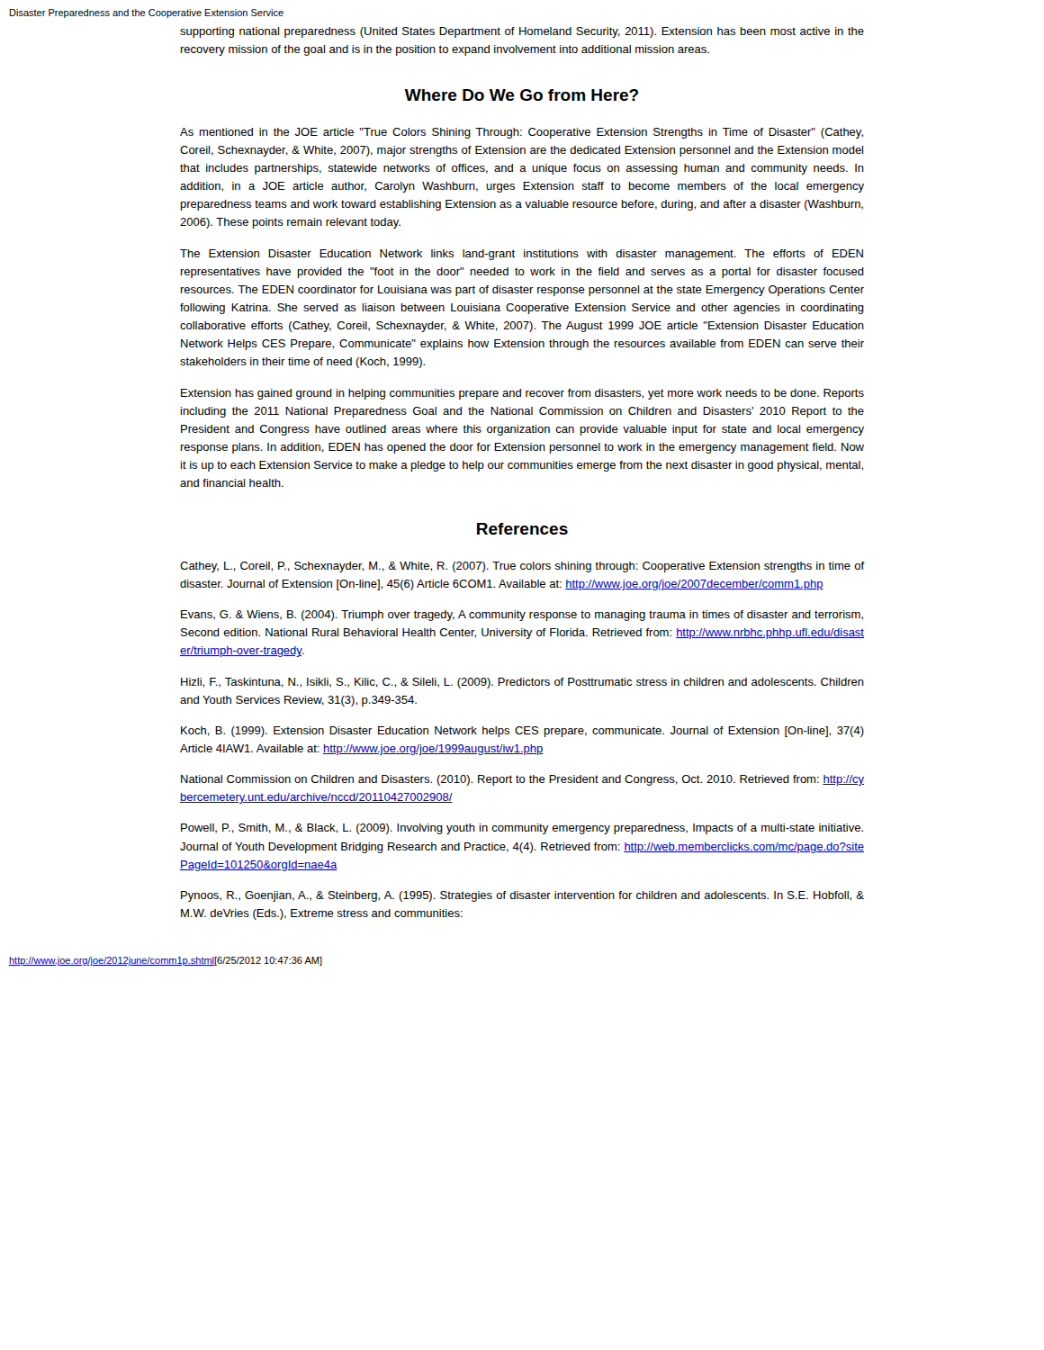Disaster Preparedness and the Cooperative Extension Service
supporting national preparedness (United States Department of Homeland Security, 2011). Extension has been most active in the recovery mission of the goal and is in the position to expand involvement into additional mission areas.
Where Do We Go from Here?
As mentioned in the JOE article "True Colors Shining Through: Cooperative Extension Strengths in Time of Disaster" (Cathey, Coreil, Schexnayder, & White, 2007), major strengths of Extension are the dedicated Extension personnel and the Extension model that includes partnerships, statewide networks of offices, and a unique focus on assessing human and community needs. In addition, in a JOE article author, Carolyn Washburn, urges Extension staff to become members of the local emergency preparedness teams and work toward establishing Extension as a valuable resource before, during, and after a disaster (Washburn, 2006). These points remain relevant today.
The Extension Disaster Education Network links land-grant institutions with disaster management. The efforts of EDEN representatives have provided the "foot in the door" needed to work in the field and serves as a portal for disaster focused resources. The EDEN coordinator for Louisiana was part of disaster response personnel at the state Emergency Operations Center following Katrina. She served as liaison between Louisiana Cooperative Extension Service and other agencies in coordinating collaborative efforts (Cathey, Coreil, Schexnayder, & White, 2007). The August 1999 JOE article "Extension Disaster Education Network Helps CES Prepare, Communicate" explains how Extension through the resources available from EDEN can serve their stakeholders in their time of need (Koch, 1999).
Extension has gained ground in helping communities prepare and recover from disasters, yet more work needs to be done. Reports including the 2011 National Preparedness Goal and the National Commission on Children and Disasters' 2010 Report to the President and Congress have outlined areas where this organization can provide valuable input for state and local emergency response plans. In addition, EDEN has opened the door for Extension personnel to work in the emergency management field. Now it is up to each Extension Service to make a pledge to help our communities emerge from the next disaster in good physical, mental, and financial health.
References
Cathey, L., Coreil, P., Schexnayder, M., & White, R. (2007). True colors shining through: Cooperative Extension strengths in time of disaster. Journal of Extension [On-line], 45(6) Article 6COM1. Available at: http://www.joe.org/joe/2007december/comm1.php
Evans, G. & Wiens, B. (2004). Triumph over tragedy, A community response to managing trauma in times of disaster and terrorism, Second edition. National Rural Behavioral Health Center, University of Florida. Retrieved from: http://www.nrbhc.phhp.ufl.edu/disaster/triumph-over-tragedy.
Hizli, F., Taskintuna, N., Isikli, S., Kilic, C., & Sileli, L. (2009). Predictors of Posttrumatic stress in children and adolescents. Children and Youth Services Review, 31(3), p.349-354.
Koch, B. (1999). Extension Disaster Education Network helps CES prepare, communicate. Journal of Extension [On-line], 37(4) Article 4IAW1. Available at: http://www.joe.org/joe/1999august/iw1.php
National Commission on Children and Disasters. (2010). Report to the President and Congress, Oct. 2010. Retrieved from: http://cybercemetery.unt.edu/archive/nccd/20110427002908/
Powell, P., Smith, M., & Black, L. (2009). Involving youth in community emergency preparedness, Impacts of a multi-state initiative. Journal of Youth Development Bridging Research and Practice, 4(4). Retrieved from: http://web.memberclicks.com/mc/page.do?sitePageId=101250&orgId=nae4a
Pynoos, R., Goenjian, A., & Steinberg, A. (1995). Strategies of disaster intervention for children and adolescents. In S.E. Hobfoll, & M.W. deVries (Eds.), Extreme stress and communities:
http://www.joe.org/joe/2012june/comm1p.shtml[6/25/2012 10:47:36 AM]